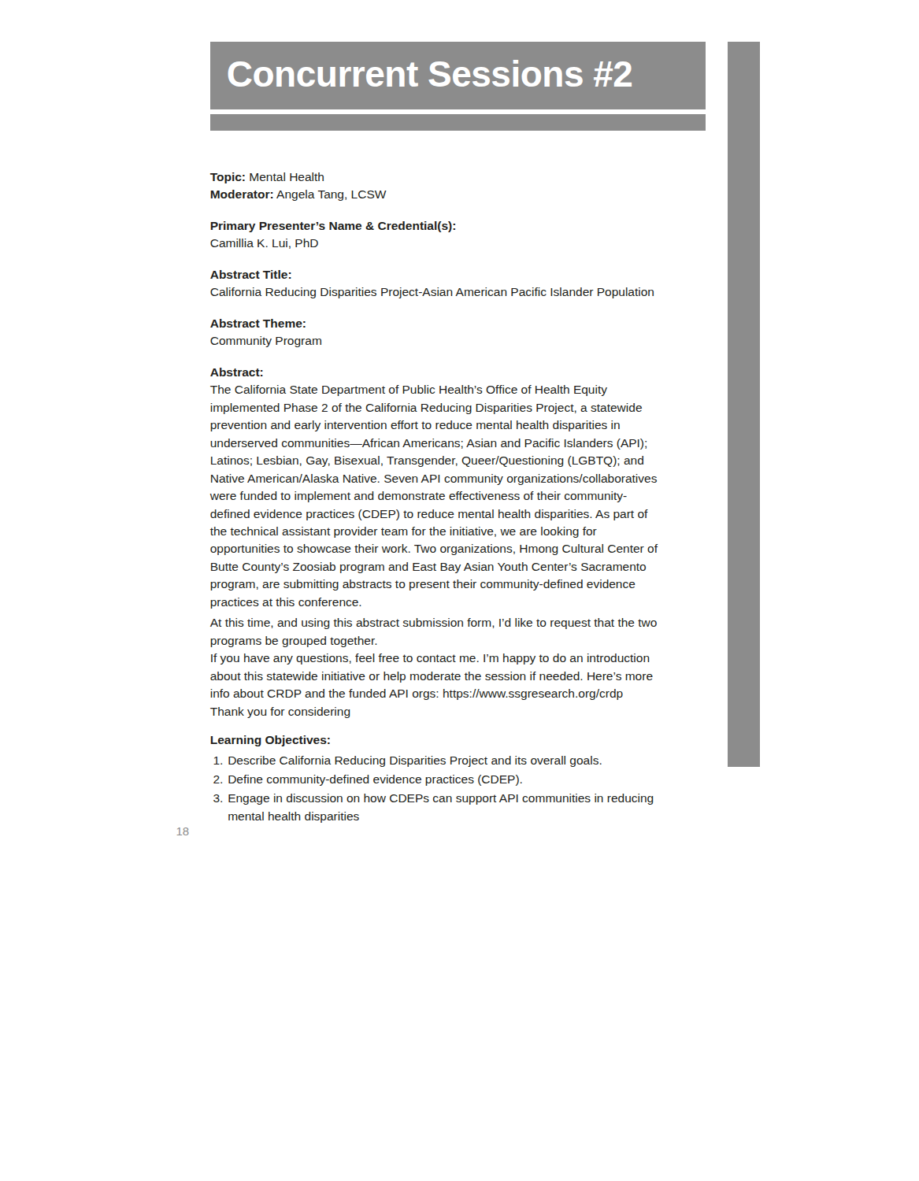Concurrent Sessions #2
Topic: Mental Health
Moderator: Angela Tang, LCSW
Primary Presenter’s Name & Credential(s):
Camillia K. Lui, PhD
Abstract Title:
California Reducing Disparities Project-Asian American Pacific Islander Population
Abstract Theme:
Community Program
Abstract:
The California State Department of Public Health’s Office of Health Equity implemented Phase 2 of the California Reducing Disparities Project, a statewide prevention and early intervention effort to reduce mental health disparities in underserved communities—African Americans; Asian and Pacific Islanders (API); Latinos; Lesbian, Gay, Bisexual, Transgender, Queer/Questioning (LGBTQ); and Native American/Alaska Native. Seven API community organizations/collaboratives were funded to implement and demonstrate effectiveness of their community-defined evidence practices (CDEP) to reduce mental health disparities. As part of the technical assistant provider team for the initiative, we are looking for opportunities to showcase their work. Two organizations, Hmong Cultural Center of Butte County’s Zoosiab program and East Bay Asian Youth Center’s Sacramento program, are submitting abstracts to present their community-defined evidence practices at this conference.
At this time, and using this abstract submission form, I’d like to request that the two programs be grouped together.
If you have any questions, feel free to contact me. I’m happy to do an introduction about this statewide initiative or help moderate the session if needed. Here’s more info about CRDP and the funded API orgs: https://www.ssgresearch.org/crdp
Thank you for considering
Learning Objectives:
Describe California Reducing Disparities Project and its overall goals.
Define community-defined evidence practices (CDEP).
Engage in discussion on how CDEPs can support API communities in reducing mental health disparities
18